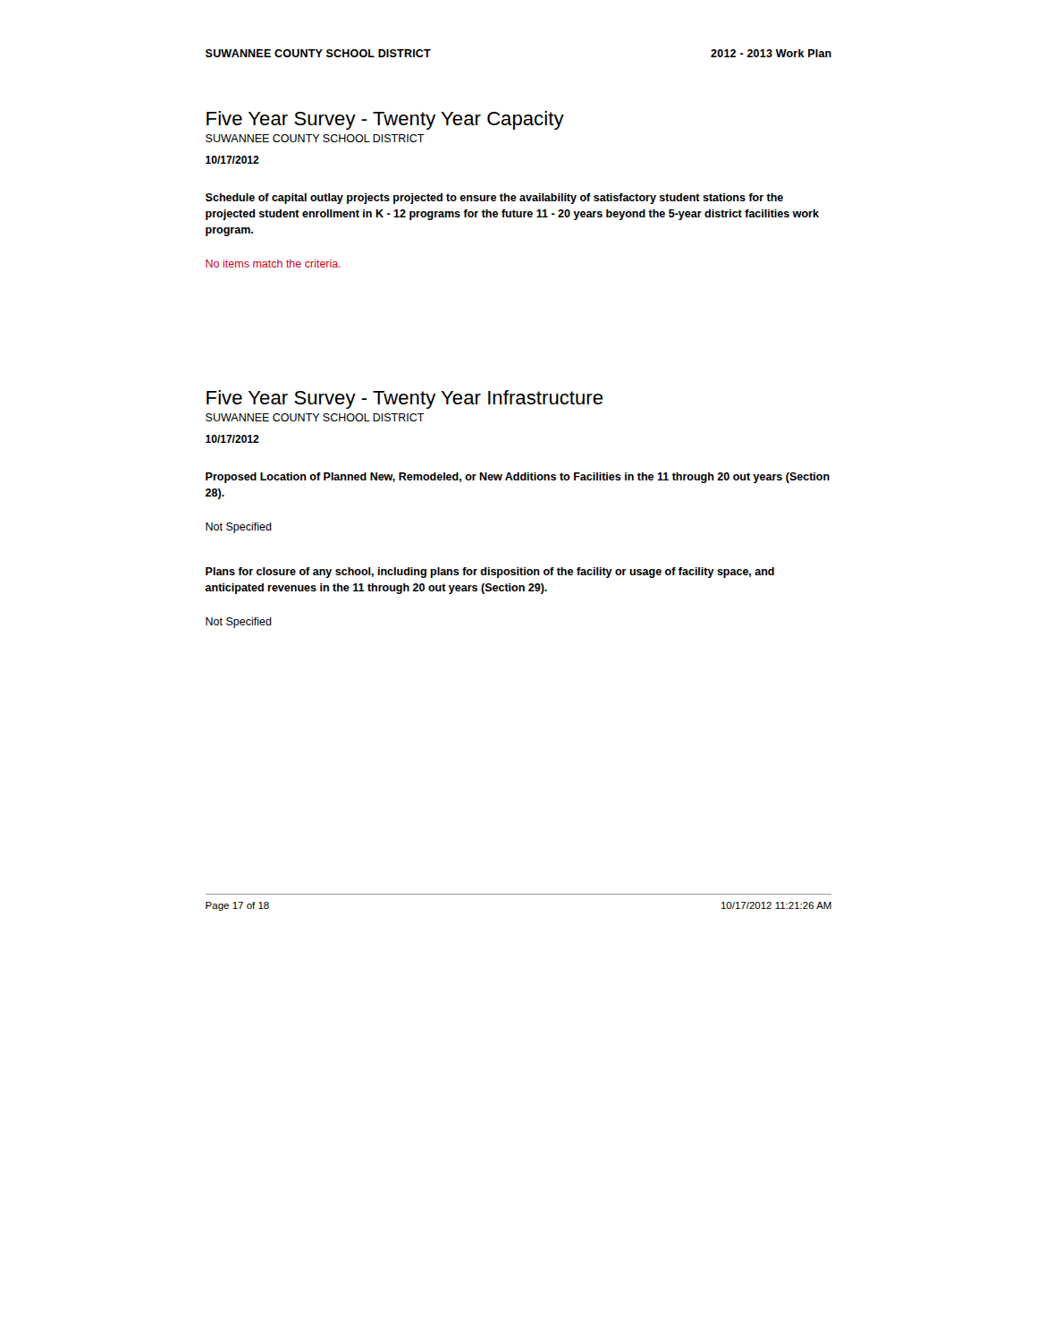SUWANNEE COUNTY SCHOOL DISTRICT
2012 - 2013 Work Plan
Five Year Survey - Twenty Year Capacity
SUWANNEE COUNTY SCHOOL DISTRICT
10/17/2012
Schedule of capital outlay projects projected to ensure the availability of satisfactory student stations for the projected student enrollment in K - 12 programs for the future 11 - 20 years beyond the 5-year district facilities work program.
No items match the criteria.
Five Year Survey - Twenty Year Infrastructure
SUWANNEE COUNTY SCHOOL DISTRICT
10/17/2012
Proposed Location of Planned New, Remodeled, or New Additions to Facilities in the 11 through 20 out years (Section 28).
Not Specified
Plans for closure of any school, including plans for disposition of the facility or usage of facility space, and anticipated revenues in the 11 through 20 out years (Section 29).
Not Specified
Page 17 of 18
10/17/2012 11:21:26 AM